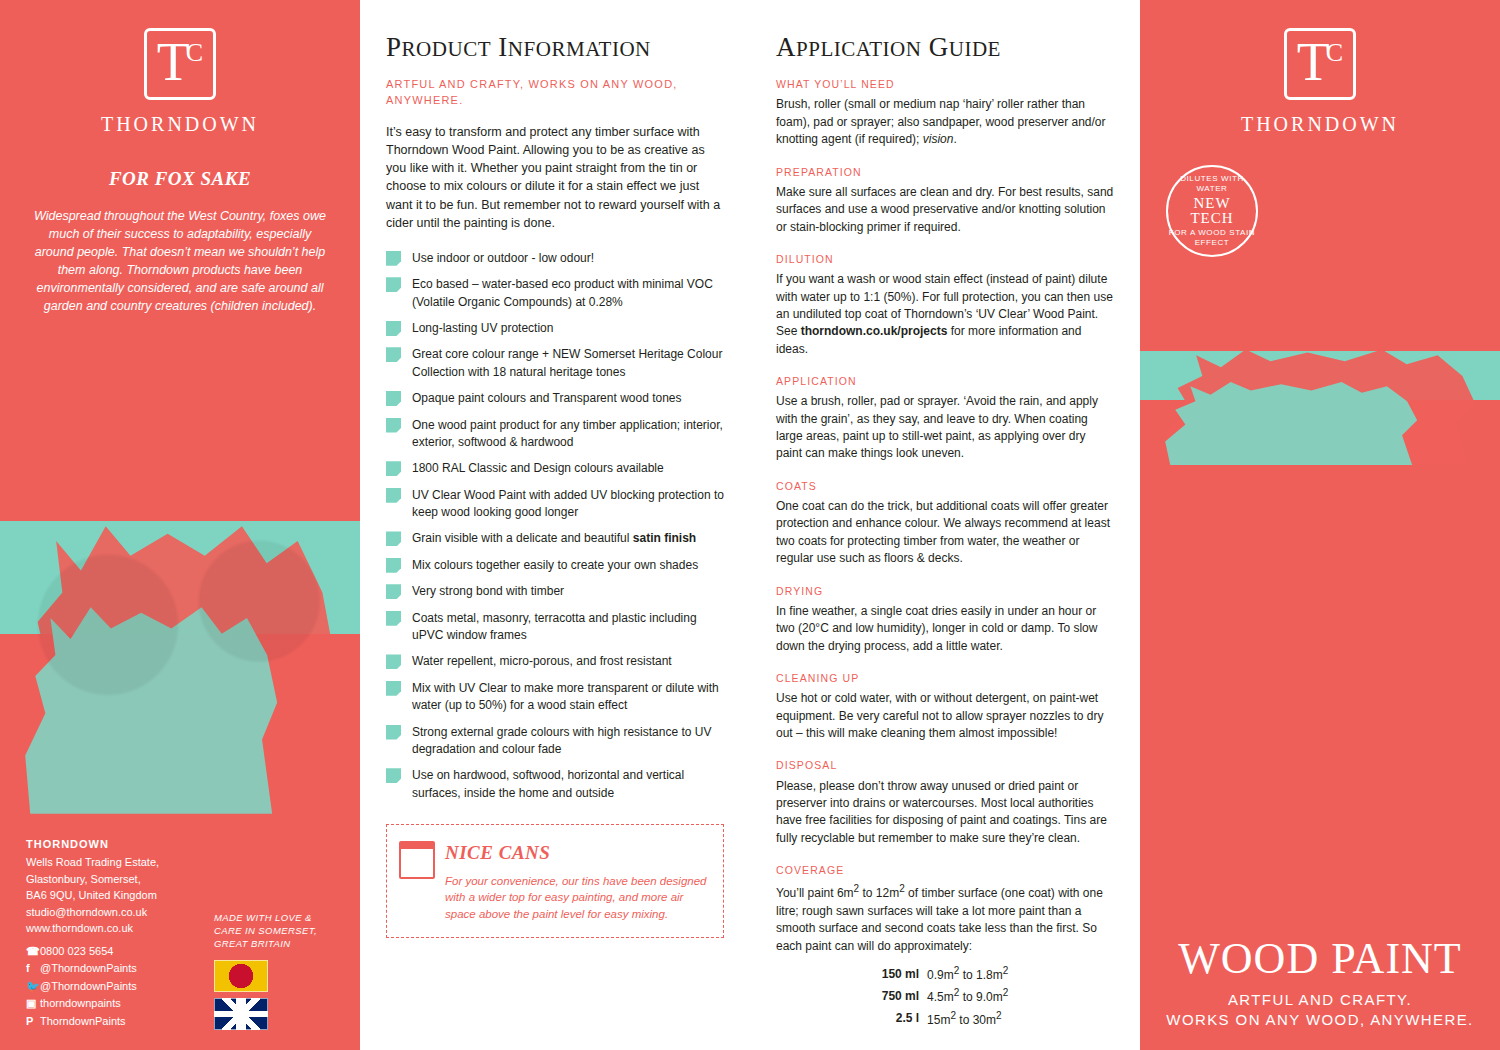TC THORNDOWN
FOR FOX SAKE
Widespread throughout the West Country, foxes owe much of their success to adaptability, especially around people. That doesn’t mean we shouldn’t help them along. Thorndown products have been environmentally considered, and are safe around all garden and country creatures (children included).
THORNDOWN Wells Road Trading Estate,
Glastonbury, Somerset,
BA6 9QU, United Kingdom
studio@thorndown.co.uk
www.thorndown.co.uk
0800 023 5654
@ThorndownPaints
@ThorndownPaints
thorndownpaints
ThorndownPaints
Made with love & care in Somerset, Great Britain
PRODUCT INFORMATION
Artful and crafty, works on any wood, anywhere.
It’s easy to transform and protect any timber surface with Thorndown Wood Paint. Allowing you to be as creative as you like with it. Whether you paint straight from the tin or choose to mix colours or dilute it for a stain effect we just want it to be fun. But remember not to reward yourself with a cider until the painting is done.
Use indoor or outdoor - low odour!
Eco based – water-based eco product with minimal VOC (Volatile Organic Compounds) at 0.28%
Long-lasting UV protection
Great core colour range + NEW Somerset Heritage Colour Collection with 18 natural heritage tones
Opaque paint colours and Transparent wood tones
One wood paint product for any timber application; interior, exterior, softwood & hardwood
1800 RAL Classic and Design colours available
UV Clear Wood Paint with added UV blocking protection to keep wood looking good longer
Grain visible with a delicate and beautiful satin finish
Mix colours together easily to create your own shades
Very strong bond with timber
Coats metal, masonry, terracotta and plastic including uPVC window frames
Water repellent, micro-porous, and frost resistant
Mix with UV Clear to make more transparent or dilute with water (up to 50%) for a wood stain effect
Strong external grade colours with high resistance to UV degradation and colour fade
Use on hardwood, softwood, horizontal and vertical surfaces, inside the home and outside
NICE CANS
For your convenience, our tins have been designed with a wider top for easy painting, and more air space above the paint level for easy mixing.
APPLICATION GUIDE
What you’ll need
Brush, roller (small or medium nap ‘hairy’ roller rather than foam), pad or sprayer; also sandpaper, wood preserver and/or knotting agent (if required); vision.
Preparation
Make sure all surfaces are clean and dry. For best results, sand surfaces and use a wood preservative and/or knotting solution or stain-blocking primer if required.
Dilution
If you want a wash or wood stain effect (instead of paint) dilute with water up to 1:1 (50%). For full protection, you can then use an undiluted top coat of Thorndown’s ‘UV Clear’ Wood Paint. See thorndown.co.uk/projects for more information and ideas.
Application
Use a brush, roller, pad or sprayer. ‘Avoid the rain, and apply with the grain’, as they say, and leave to dry. When coating large areas, paint up to still-wet paint, as applying over dry paint can make things look uneven.
Coats
One coat can do the trick, but additional coats will offer greater protection and enhance colour. We always recommend at least two coats for protecting timber from water, the weather or regular use such as floors & decks.
Drying
In fine weather, a single coat dries easily in under an hour or two (20°C and low humidity), longer in cold or damp. To slow down the drying process, add a little water.
Cleaning up
Use hot or cold water, with or without detergent, on paint-wet equipment. Be very careful not to allow sprayer nozzles to dry out – this will make cleaning them almost impossible!
Disposal
Please, please don’t throw away unused or dried paint or preserver into drains or watercourses. Most local authorities have free facilities for disposing of paint and coatings. Tins are fully recyclable but remember to make sure they’re clean.
Coverage
You’ll paint 6m2 to 12m2 of timber surface (one coat) with one litre; rough sawn surfaces will take a lot more paint than a smooth surface and second coats take less than the first. So each paint can will do approximately:
| 150 ml | 0.9m 2 to 1.8m 2 |
| 750 ml | 4.5m 2 to 9.0m 2 |
| 2.5 l | 15m 2 to 30m 2 |
TC THORNDOWN
Dilutes with water NEW
TECH For a wood stain effect
WOOD PAINT
Artful and crafty.
Works on any wood, anywhere.